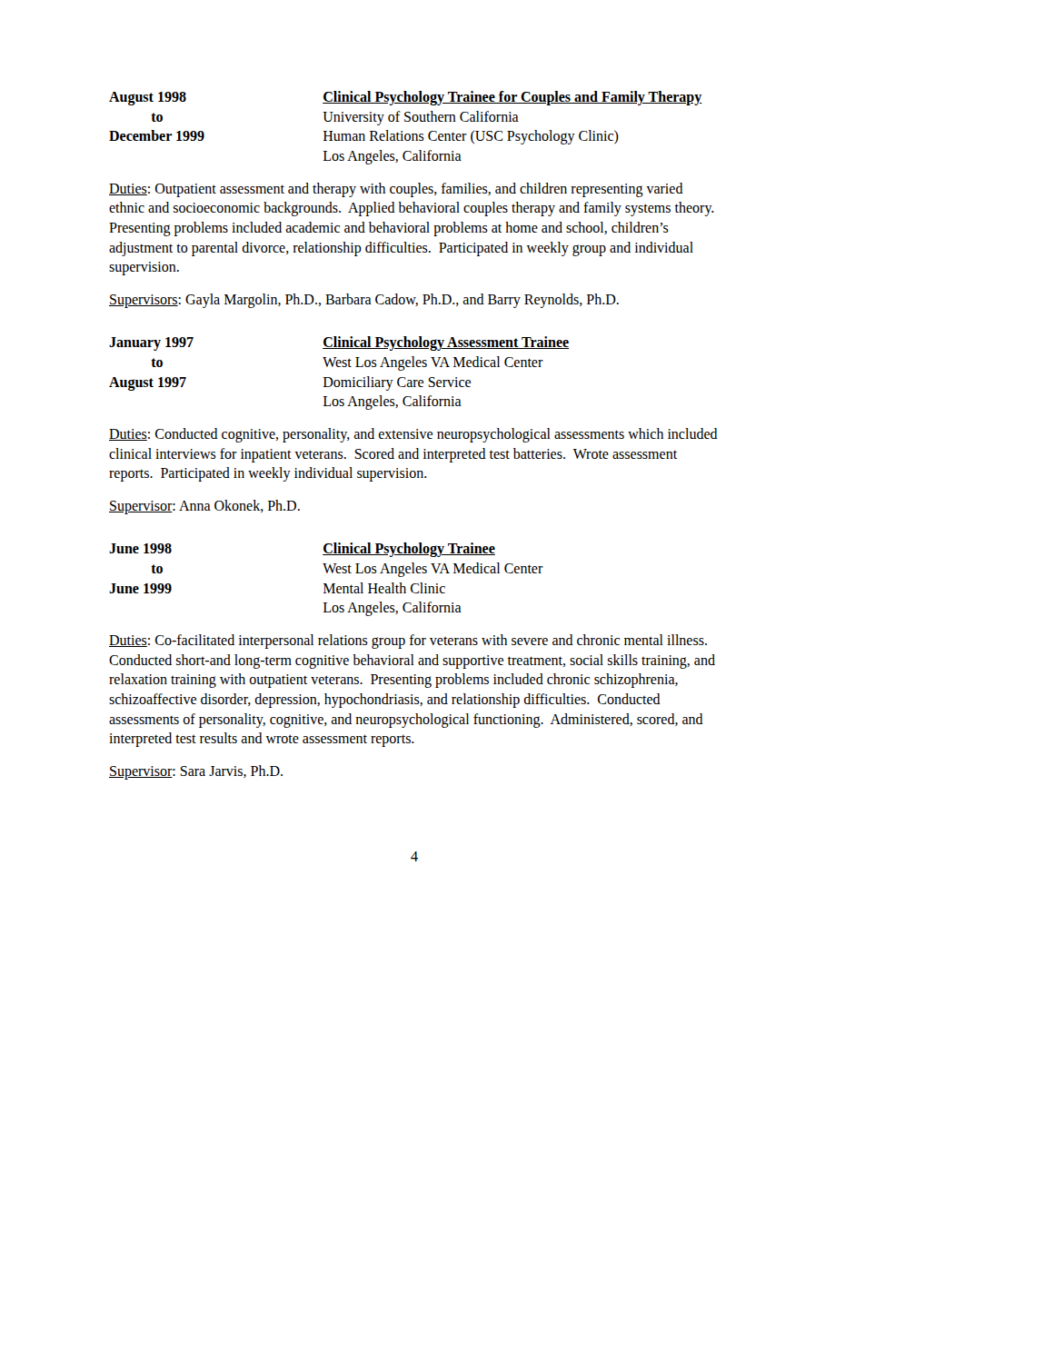| August 1998 to December 1999 | Clinical Psychology Trainee for Couples and Family Therapy University of Southern California Human Relations Center (USC Psychology Clinic) Los Angeles, California |
Duties: Outpatient assessment and therapy with couples, families, and children representing varied ethnic and socioeconomic backgrounds. Applied behavioral couples therapy and family systems theory. Presenting problems included academic and behavioral problems at home and school, children’s adjustment to parental divorce, relationship difficulties. Participated in weekly group and individual supervision.
Supervisors: Gayla Margolin, Ph.D., Barbara Cadow, Ph.D., and Barry Reynolds, Ph.D.
| January 1997 to August 1997 | Clinical Psychology Assessment Trainee West Los Angeles VA Medical Center Domiciliary Care Service Los Angeles, California |
Duties: Conducted cognitive, personality, and extensive neuropsychological assessments which included clinical interviews for inpatient veterans. Scored and interpreted test batteries. Wrote assessment reports. Participated in weekly individual supervision.
Supervisor: Anna Okonek, Ph.D.
| June 1998 to June 1999 | Clinical Psychology Trainee West Los Angeles VA Medical Center Mental Health Clinic Los Angeles, California |
Duties: Co-facilitated interpersonal relations group for veterans with severe and chronic mental illness. Conducted short-and long-term cognitive behavioral and supportive treatment, social skills training, and relaxation training with outpatient veterans. Presenting problems included chronic schizophrenia, schizoaffective disorder, depression, hypochondriasis, and relationship difficulties. Conducted assessments of personality, cognitive, and neuropsychological functioning. Administered, scored, and interpreted test results and wrote assessment reports.
Supervisor: Sara Jarvis, Ph.D.
4